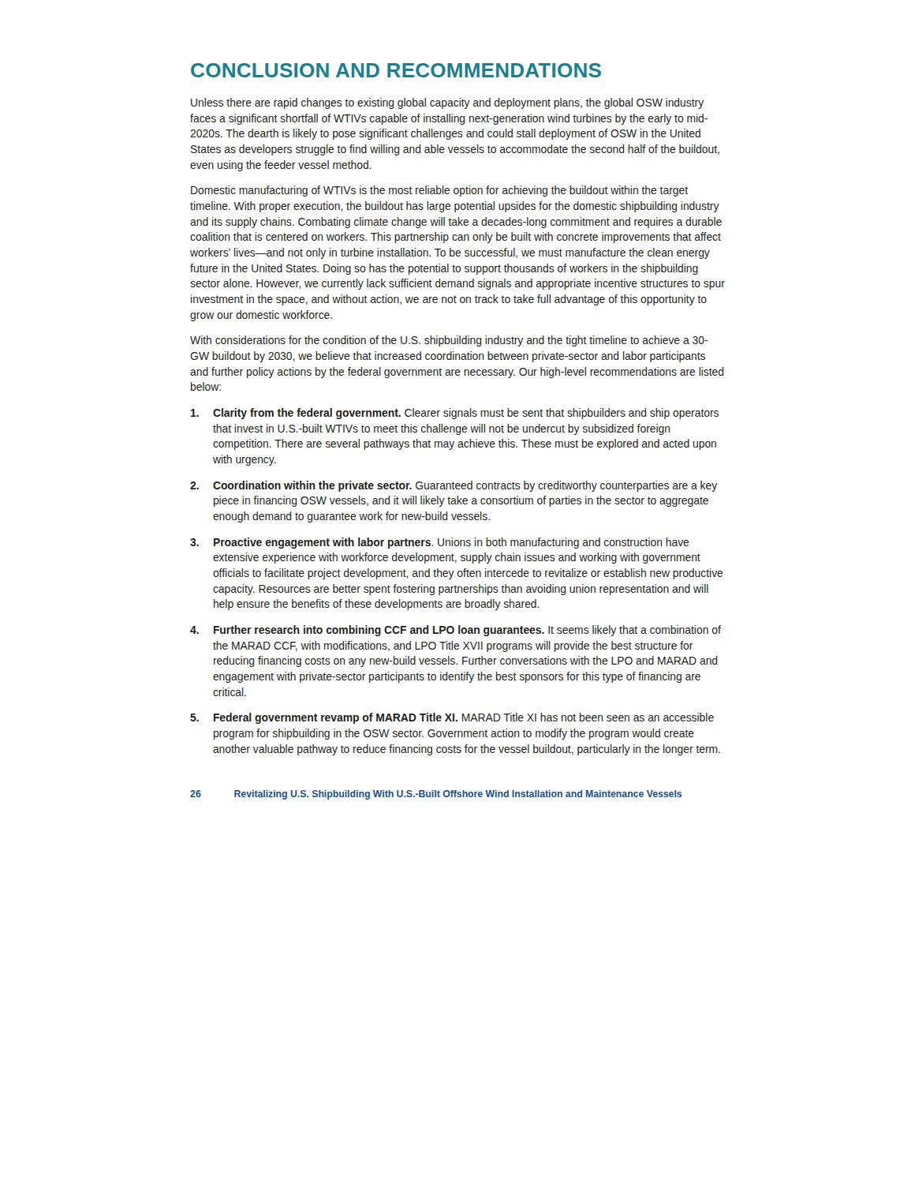CONCLUSION AND RECOMMENDATIONS
Unless there are rapid changes to existing global capacity and deployment plans, the global OSW industry faces a significant shortfall of WTIVs capable of installing next-generation wind turbines by the early to mid-2020s. The dearth is likely to pose significant challenges and could stall deployment of OSW in the United States as developers struggle to find willing and able vessels to accommodate the second half of the buildout, even using the feeder vessel method.
Domestic manufacturing of WTIVs is the most reliable option for achieving the buildout within the target timeline. With proper execution, the buildout has large potential upsides for the domestic shipbuilding industry and its supply chains. Combating climate change will take a decades-long commitment and requires a durable coalition that is centered on workers. This partnership can only be built with concrete improvements that affect workers’ lives—and not only in turbine installation. To be successful, we must manufacture the clean energy future in the United States. Doing so has the potential to support thousands of workers in the shipbuilding sector alone. However, we currently lack sufficient demand signals and appropriate incentive structures to spur investment in the space, and without action, we are not on track to take full advantage of this opportunity to grow our domestic workforce.
With considerations for the condition of the U.S. shipbuilding industry and the tight timeline to achieve a 30-GW buildout by 2030, we believe that increased coordination between private-sector and labor participants and further policy actions by the federal government are necessary. Our high-level recommendations are listed below:
Clarity from the federal government. Clearer signals must be sent that shipbuilders and ship operators that invest in U.S.-built WTIVs to meet this challenge will not be undercut by subsidized foreign competition. There are several pathways that may achieve this. These must be explored and acted upon with urgency.
Coordination within the private sector. Guaranteed contracts by creditworthy counterparties are a key piece in financing OSW vessels, and it will likely take a consortium of parties in the sector to aggregate enough demand to guarantee work for new-build vessels.
Proactive engagement with labor partners. Unions in both manufacturing and construction have extensive experience with workforce development, supply chain issues and working with government officials to facilitate project development, and they often intercede to revitalize or establish new productive capacity. Resources are better spent fostering partnerships than avoiding union representation and will help ensure the benefits of these developments are broadly shared.
Further research into combining CCF and LPO loan guarantees. It seems likely that a combination of the MARAD CCF, with modifications, and LPO Title XVII programs will provide the best structure for reducing financing costs on any new-build vessels. Further conversations with the LPO and MARAD and engagement with private-sector participants to identify the best sponsors for this type of financing are critical.
Federal government revamp of MARAD Title XI. MARAD Title XI has not been seen as an accessible program for shipbuilding in the OSW sector. Government action to modify the program would create another valuable pathway to reduce financing costs for the vessel buildout, particularly in the longer term.
26 Revitalizing U.S. Shipbuilding With U.S.-Built Offshore Wind Installation and Maintenance Vessels